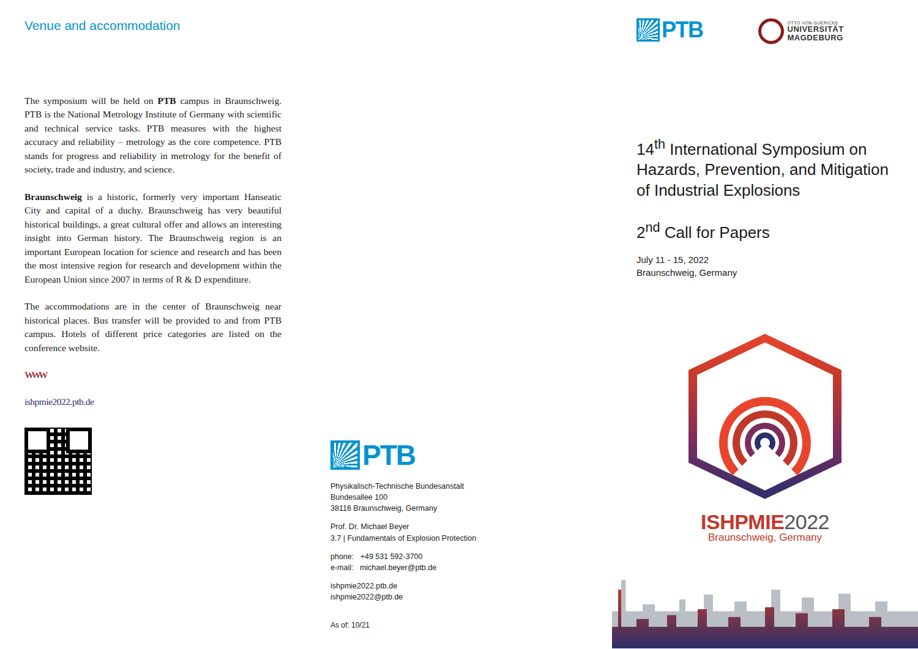Venue and accommodation
The symposium will be held on PTB campus in Braunschweig. PTB is the National Metrology Institute of Germany with scientific and technical service tasks. PTB measures with the highest accuracy and reliability – metrology as the core competence. PTB stands for progress and reliability in metrology for the benefit of society, trade and industry, and science.
Braunschweig is a historic, formerly very important Hanseatic City and capital of a duchy. Braunschweig has very beautiful historical buildings, a great cultural offer and allows an interesting insight into German history. The Braunschweig region is an important European location for science and research and has been the most intensive region for research and development within the European Union since 2007 in terms of R & D expenditure.
The accommodations are in the center of Braunschweig near historical places. Bus transfer will be provided to and from PTB campus. Hotels of different price categories are listed on the conference website.
WWW
ishpmie2022.ptb.de
PTB
Physikalisch-Technische Bundesanstalt
Bundesallee 100
38116 Braunschweig, Germany
Prof. Dr. Michael Beyer
3.7 | Fundamentals of Explosion Protection
phone: +49 531 592-3700
e-mail: michael.beyer@ptb.de
ishpmie2022.ptb.de
ishpmie2022@ptb.de
As of: 10/21
PTB
OTTO VON GUERICKE
UNIVERSITÄT
MAGDEBURG
14th International Symposium on Hazards, Prevention, and Mitigation of Industrial Explosions
2nd Call for Papers
July 11 - 15, 2022
Braunschweig, Germany
ISHPMIE 2022
Braunschweig, Germany